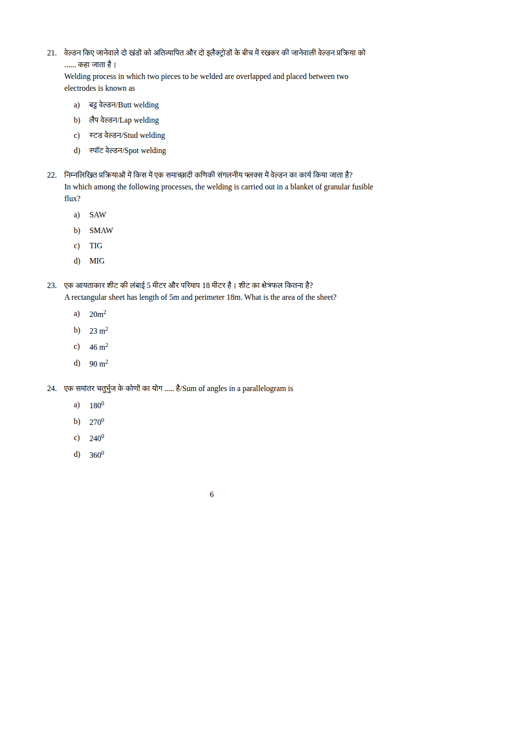वेल्डन किए जानेवाले दो खंडों को अतिव्यापित और दो इलैक्ट्रोडों के बीच में रखकर की जानेवाली वेल्डन प्रक्रिया को ...... कहा जाता है।
Welding process in which two pieces to be welded are overlapped and placed between two electrodes is known as
बट्ट वेल्डन/Butt welding
लैप वेल्डन/Lap welding
स्टड वेल्डन/Stud welding
स्पॉट वेल्डन/Spot welding
निम्नलिखित प्रक्रियाओं में किस में एक समाच्छादी कणिकी संगलनीय फ्लक्स में वेल्डन का कार्य किया जाता है?
In which among the following processes, the welding is carried out in a blanket of granular fusible flux?
SAW
SMAW
TIG
MIG
एक आयताकार शीट की लंबाई 5 मीटर और परिमाप 18 मीटर है। शीट का क्षेत्रफल कितना है?
A rectangular sheet has length of 5m and perimeter 18m. What is the area of the sheet?
20m2
23 m2
46 m2
90 m2
एक समांतर चतुर्भुज के कोणों का योग ..... है/Sum of angles in a parallelogram is
1800
2700
2400
3600
6